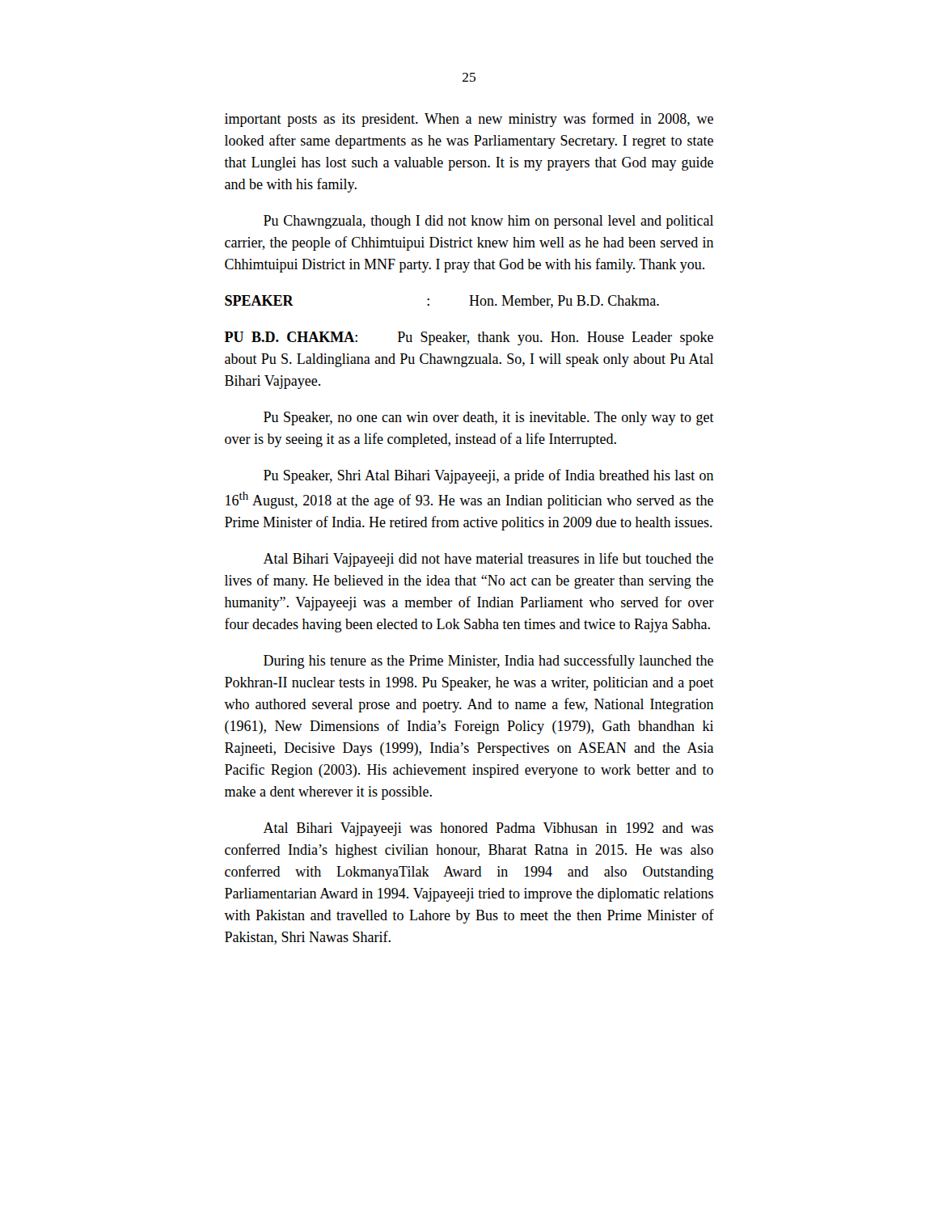25
important posts as its president. When a new ministry was formed in 2008, we looked after same departments as he was Parliamentary Secretary. I regret to state that Lunglei has lost such a valuable person. It is my prayers that God may guide and be with his family.
Pu Chawngzuala, though I did not know him on personal level and political carrier, the people of Chhimtuipui District knew him well as he had been served in Chhimtuipui District in MNF party. I pray that God be with his family. Thank you.
SPEAKER: Hon. Member, Pu B.D. Chakma.
PU B.D. CHAKMA: Pu Speaker, thank you. Hon. House Leader spoke about Pu S. Laldingliana and Pu Chawngzuala. So, I will speak only about Pu Atal Bihari Vajpayee.
Pu Speaker, no one can win over death, it is inevitable. The only way to get over is by seeing it as a life completed, instead of a life Interrupted.
Pu Speaker, Shri Atal Bihari Vajpayeeji, a pride of India breathed his last on 16th August, 2018 at the age of 93. He was an Indian politician who served as the Prime Minister of India. He retired from active politics in 2009 due to health issues.
Atal Bihari Vajpayeeji did not have material treasures in life but touched the lives of many. He believed in the idea that “No act can be greater than serving the humanity”. Vajpayeeji was a member of Indian Parliament who served for over four decades having been elected to Lok Sabha ten times and twice to Rajya Sabha.
During his tenure as the Prime Minister, India had successfully launched the Pokhran-II nuclear tests in 1998. Pu Speaker, he was a writer, politician and a poet who authored several prose and poetry. And to name a few, National Integration (1961), New Dimensions of India’s Foreign Policy (1979), Gath bhandhan ki Rajneeti, Decisive Days (1999), India’s Perspectives on ASEAN and the Asia Pacific Region (2003). His achievement inspired everyone to work better and to make a dent wherever it is possible.
Atal Bihari Vajpayeeji was honored Padma Vibhusan in 1992 and was conferred India’s highest civilian honour, Bharat Ratna in 2015. He was also conferred with LokmanyaTilak Award in 1994 and also Outstanding Parliamentarian Award in 1994. Vajpayeeji tried to improve the diplomatic relations with Pakistan and travelled to Lahore by Bus to meet the then Prime Minister of Pakistan, Shri Nawas Sharif.